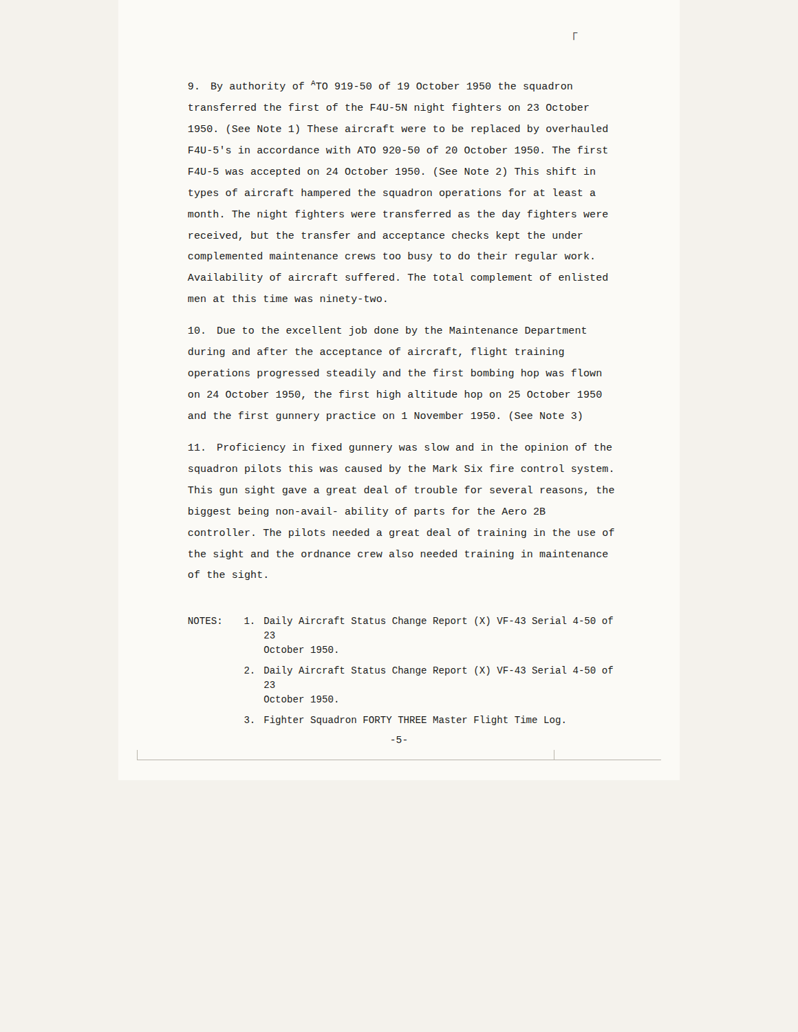9. By authority of ATO 919-50 of 19 October 1950 the squadron transferred the first of the F4U-5N night fighters on 23 October 1950. (See Note 1) These aircraft were to be replaced by overhauled F4U-5's in accordance with ATO 920-50 of 20 October 1950. The first F4U-5 was accepted on 24 October 1950. (See Note 2) This shift in types of aircraft hampered the squadron operations for at least a month. The night fighters were transferred as the day fighters were received, but the transfer and acceptance checks kept the under complemented maintenance crews too busy to do their regular work. Availability of aircraft suffered. The total complement of enlisted men at this time was ninety-two.
10. Due to the excellent job done by the Maintenance Department during and after the acceptance of aircraft, flight training operations progressed steadily and the first bombing hop was flown on 24 October 1950, the first high altitude hop on 25 October 1950 and the first gunnery practice on 1 November 1950. (See Note 3)
11. Proficiency in fixed gunnery was slow and in the opinion of the squadron pilots this was caused by the Mark Six fire control system. This gun sight gave a great deal of trouble for several reasons, the biggest being non-avail- ability of parts for the Aero 2B controller. The pilots needed a great deal of training in the use of the sight and the ordnance crew also needed training in maintenance of the sight.
| NOTES: | 1. | Daily Aircraft Status Change Report (X) VF-43 Serial 4-50 of 23 October 1950. |
| | 2. | Daily Aircraft Status Change Report (X) VF-43 Serial 4-50 of 23 October 1950. |
| | 3. | Fighter Squadron FORTY THREE Master Flight Time Log. |
-5-